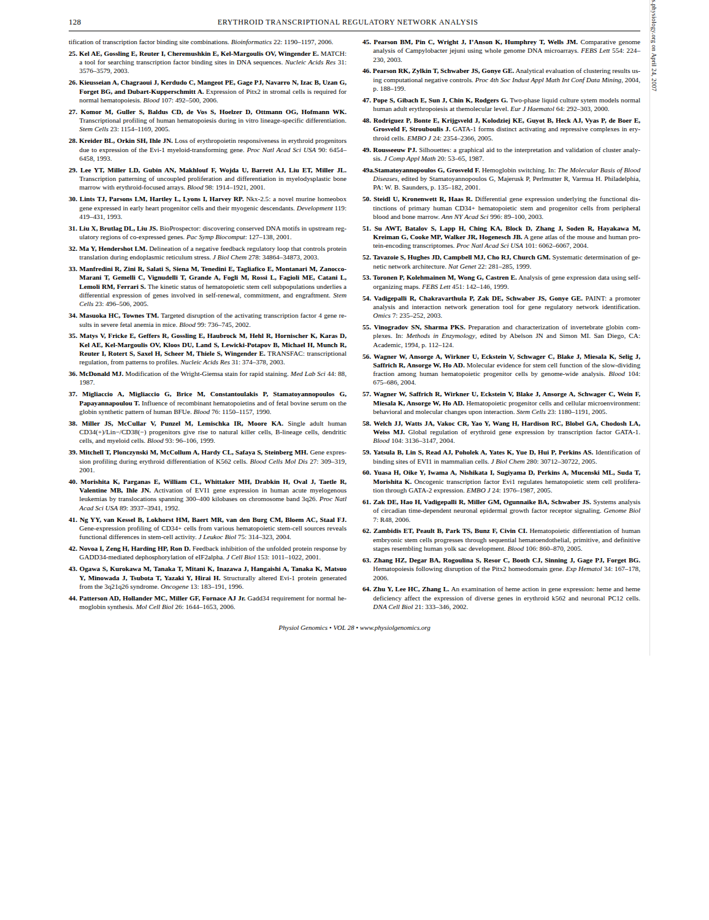128 Erythroid Transcriptional Regulatory Network Analysis
Downloaded from physiolgenomics.physiology.org on April 24, 2007
tification of transcription factor binding site combinations. Bioinformatics 22: 1190–1197, 2006.
25. Kel AE, Gossling E, Reuter I, Cheremushkin E, Kel-Margoulis OV, Wingender E. MATCH: a tool for searching transcription factor binding sites in DNA sequences. Nucleic Acids Res 31: 3576–3579, 2003.
26. Kieusseian A, Chagraoui J, Kerdudo C, Mangeot PE, Gage PJ, Navarro N, Izac B, Uzan G, Forget BG, and Dubart-Kupperschmitt A. Expression of Pitx2 in stromal cells is required for normal hematopoiesis. Blood 107: 492–500, 2006.
27. Komor M, Guller S, Baldus CD, de Vos S, Hoelzer D, Ottmann OG, Hofmann WK. Transcriptional profiling of human hematopoiesis during in vitro lineage-specific differentiation. Stem Cells 23: 1154–1169, 2005.
28. Kreider BL, Orkin SH, Ihle JN. Loss of erythropoietin responsiveness in erythroid progenitors due to expression of the Evi-1 myeloid-transforming gene. Proc Natl Acad Sci USA 90: 6454–6458, 1993.
29. Lee YT, Miller LD, Gubin AN, Makhlouf F, Wojda U, Barrett AJ, Liu ET, Miller JL. Transcription patterning of uncoupled proliferation and differentiation in myelodysplastic bone marrow with erythroid-focused arrays. Blood 98: 1914–1921, 2001.
30. Lints TJ, Parsons LM, Hartley L, Lyons I, Harvey RP. Nkx-2.5: a novel murine homeobox gene expressed in early heart progenitor cells and their myogenic descendants. Development 119: 419–431, 1993.
31. Liu X, Brutlag DL, Liu JS. BioProspector: discovering conserved DNA motifs in upstream regulatory regions of co-expressed genes. Pac Symp Biocomput: 127–138, 2001.
32. Ma Y, Hendershot LM. Delineation of a negative feedback regulatory loop that controls protein translation during endoplasmic reticulum stress. J Biol Chem 278: 34864–34873, 2003.
33. Manfredini R, Zini R, Salati S, Siena M, Tenedini E, Tagliafico E, Montanari M, Zanocco-Marani T, Gemelli C, Vignudelli T, Grande A, Fogli M, Rossi L, Fagioli ME, Catani L, Lemoli RM, Ferrari S. The kinetic status of hematopoietic stem cell subpopulations underlies a differential expression of genes involved in self-renewal, commitment, and engraftment. Stem Cells 23: 496–506, 2005.
34. Masuoka HC, Townes TM. Targeted disruption of the activating transcription factor 4 gene results in severe fetal anemia in mice. Blood 99: 736–745, 2002.
35. Matys V, Fricke E, Geffers R, Gossling E, Haubrock M, Hehl R, Hornischer K, Karas D, Kel AE, Kel-Margoulis OV, Kloos DU, Land S, Lewicki-Potapov B, Michael H, Munch R, Reuter I, Rotert S, Saxel H, Scheer M, Thiele S, Wingender E. TRANSFAC: transcriptional regulation, from patterns to profiles. Nucleic Acids Res 31: 374–378, 2003.
36. McDonald MJ. Modification of the Wright-Giemsa stain for rapid staining. Med Lab Sci 44: 88, 1987.
37. Migliaccio A, Migliaccio G, Brice M, Constantoulakis P, Stamatoyannopoulos G, Papayannapoulou T. Influence of recombinant hematopoietins and of fetal bovine serum on the globin synthetic pattern of human BFUe. Blood 76: 1150–1157, 1990.
38. Miller JS, McCullar V, Punzel M, Lemischka IR, Moore KA. Single adult human CD34(+)/Lin−/CD38(−) progenitors give rise to natural killer cells, B-lineage cells, dendritic cells, and myeloid cells. Blood 93: 96–106, 1999.
39. Mitchell T, Plonczynski M, McCollum A, Hardy CL, Safaya S, Steinberg MH. Gene expression profiling during erythroid differentiation of K562 cells. Blood Cells Mol Dis 27: 309–319, 2001.
40. Morishita K, Parganas E, William CL, Whittaker MH, Drabkin H, Oval J, Taetle R, Valentine MB, Ihle JN. Activation of EVI1 gene expression in human acute myelogenous leukemias by translocations spanning 300–400 kilobases on chromosome band 3q26. Proc Natl Acad Sci USA 89: 3937–3941, 1992.
41. Ng YY, van Kessel B, Lokhorst HM, Baert MR, van den Burg CM, Bloem AC, Staal FJ. Gene-expression profiling of CD34+ cells from various hematopoietic stem-cell sources reveals functional differences in stem-cell activity. J Leukoc Biol 75: 314–323, 2004.
42. Novoa I, Zeng H, Harding HP, Ron D. Feedback inhibition of the unfolded protein response by GADD34-mediated dephosphorylation of eIF2alpha. J Cell Biol 153: 1011–1022, 2001.
43. Ogawa S, Kurokawa M, Tanaka T, Mitani K, Inazawa J, Hangaishi A, Tanaka K, Matsuo Y, Minowada J, Tsubota T, Yazaki Y, Hirai H. Structurally altered Evi-1 protein generated from the 3q21q26 syndrome. Oncogene 13: 183–191, 1996.
44. Patterson AD, Hollander MC, Miller GF, Fornace AJ Jr. Gadd34 requirement for normal hemoglobin synthesis. Mol Cell Biol 26: 1644–1653, 2006.
45. Pearson BM, Pin C, Wright J, I’Anson K, Humphrey T, Wells JM. Comparative genome analysis of Campylobacter jejuni using whole genome DNA microarrays. FEBS Lett 554: 224–230, 2003.
46. Pearson RK, Zylkin T, Schwaber JS, Gonye GE. Analytical evaluation of clustering results using computational negative controls. Proc 4th Soc Indust Appl Math Int Conf Data Mining, 2004, p. 188–199.
47. Pope S, Gibach E, Sun J, Chin K, Rodgers G. Two-phase liquid culture sytem models normal human adult erythropoiesis at themolecular level. Eur J Haematol 64: 292–303, 2000.
48. Rodriguez P, Bonte E, Krijgsveld J, Kolodziej KE, Guyot B, Heck AJ, Vyas P, de Boer E, Grosveld F, Strouboulis J. GATA-1 forms distinct activating and repressive complexes in erythroid cells. EMBO J 24: 2354–2366, 2005.
49. Rousseeuw PJ. Silhouettes: a graphical aid to the interpretation and validation of cluster analysis. J Comp Appl Math 20: 53–65, 1987.
49a. Stamatoyannopoulos G, Grosveld F. Hemoglobin switching. In: The Molecular Basis of Blood Diseases, edited by Stamatoyannopoulos G, Majerusk P, Perlmutter R, Varmua H. Philadelphia, PA: W. B. Saunders, p. 135–182, 2001.
50. Steidl U, Kronenwett R, Haas R. Differential gene expression underlying the functional distinctions of primary human CD34+ hematopoietic stem and progenitor cells from peripheral blood and bone marrow. Ann NY Acad Sci 996: 89–100, 2003.
51. Su AWT, Batalov S, Lapp H, Ching KA, Block D, Zhang J, Soden R, Hayakawa M, Kreiman G, Cooke MP, Walker JR, Hogenesch JB. A gene atlas of the mouse and human protein-encoding transcriptomes. Proc Natl Acad Sci USA 101: 6062–6067, 2004.
52. Tavazoie S, Hughes JD, Campbell MJ, Cho RJ, Church GM. Systematic determination of genetic network architecture. Nat Genet 22: 281–285, 1999.
53. Toronen P, Kolehmainen M, Wong G, Castren E. Analysis of gene expression data using self-organizing maps. FEBS Lett 451: 142–146, 1999.
54. Vadigepalli R, Chakravarthula P, Zak DE, Schwaber JS, Gonye GE. PAINT: a promoter analysis and interaction network generation tool for gene regulatory network identification. Omics 7: 235–252, 2003.
55. Vinogradov SN, Sharma PKS. Preparation and characterization of invertebrate globin complexes. In: Methods in Enzymology, edited by Abelson JN and Simon MI. San Diego, CA: Academic, 1994, p. 112–124.
56. Wagner W, Ansorge A, Wirkner U, Eckstein V, Schwager C, Blake J, Miesala K, Selig J, Saffrich R, Ansorge W, Ho AD. Molecular evidence for stem cell function of the slow-dividing fraction among human hematopoietic progenitor cells by genome-wide analysis. Blood 104: 675–686, 2004.
57. Wagner W, Saffrich R, Wirkner U, Eckstein V, Blake J, Ansorge A, Schwager C, Wein F, Miesala K, Ansorge W, Ho AD. Hematopoietic progenitor cells and cellular microenvironment: behavioral and molecular changes upon interaction. Stem Cells 23: 1180–1191, 2005.
58. Welch JJ, Watts JA, Vakoc CR, Yao Y, Wang H, Hardison RC, Blobel GA, Chodosh LA, Weiss MJ. Global regulation of erythroid gene expression by transcription factor GATA-1. Blood 104: 3136–3147, 2004.
59. Yatsula B, Lin S, Read AJ, Poholek A, Yates K, Yue D, Hui P, Perkins AS. Identification of binding sites of EVI1 in mammalian cells. J Biol Chem 280: 30712–30722, 2005.
60. Yuasa H, Oike Y, Iwama A, Nishikata I, Sugiyama D, Perkins A, Mucenski ML, Suda T, Morishita K. Oncogenic transcription factor Evi1 regulates hematopoietic stem cell proliferation through GATA-2 expression. EMBO J 24: 1976–1987, 2005.
61. Zak DE, Hao H, Vadigepalli R, Miller GM, Ogunnaike BA, Schwaber JS. Systems analysis of circadian time-dependent neuronal epidermal growth factor receptor signaling. Genome Biol 7: R48, 2006.
62. Zambidis ET, Peault B, Park TS, Bunz F, Civin CI. Hematopoietic differentiation of human embryonic stem cells progresses through sequential hematoendothelial, primitive, and definitive stages resembling human yolk sac development. Blood 106: 860–870, 2005.
63. Zhang HZ, Degar BA, Rogoulina S, Resor C, Booth CJ, Sinning J, Gage PJ, Forget BG. Hematopoiesis following disruption of the Pitx2 homeodomain gene. Exp Hematol 34: 167–178, 2006.
64. Zhu Y, Lee HC, Zhang L. An examination of heme action in gene expression: heme and heme deficiency affect the expression of diverse genes in erythroid k562 and neuronal PC12 cells. DNA Cell Biol 21: 333–346, 2002.
Physiol Genomics • VOL 28 • www.physiolgenomics.org